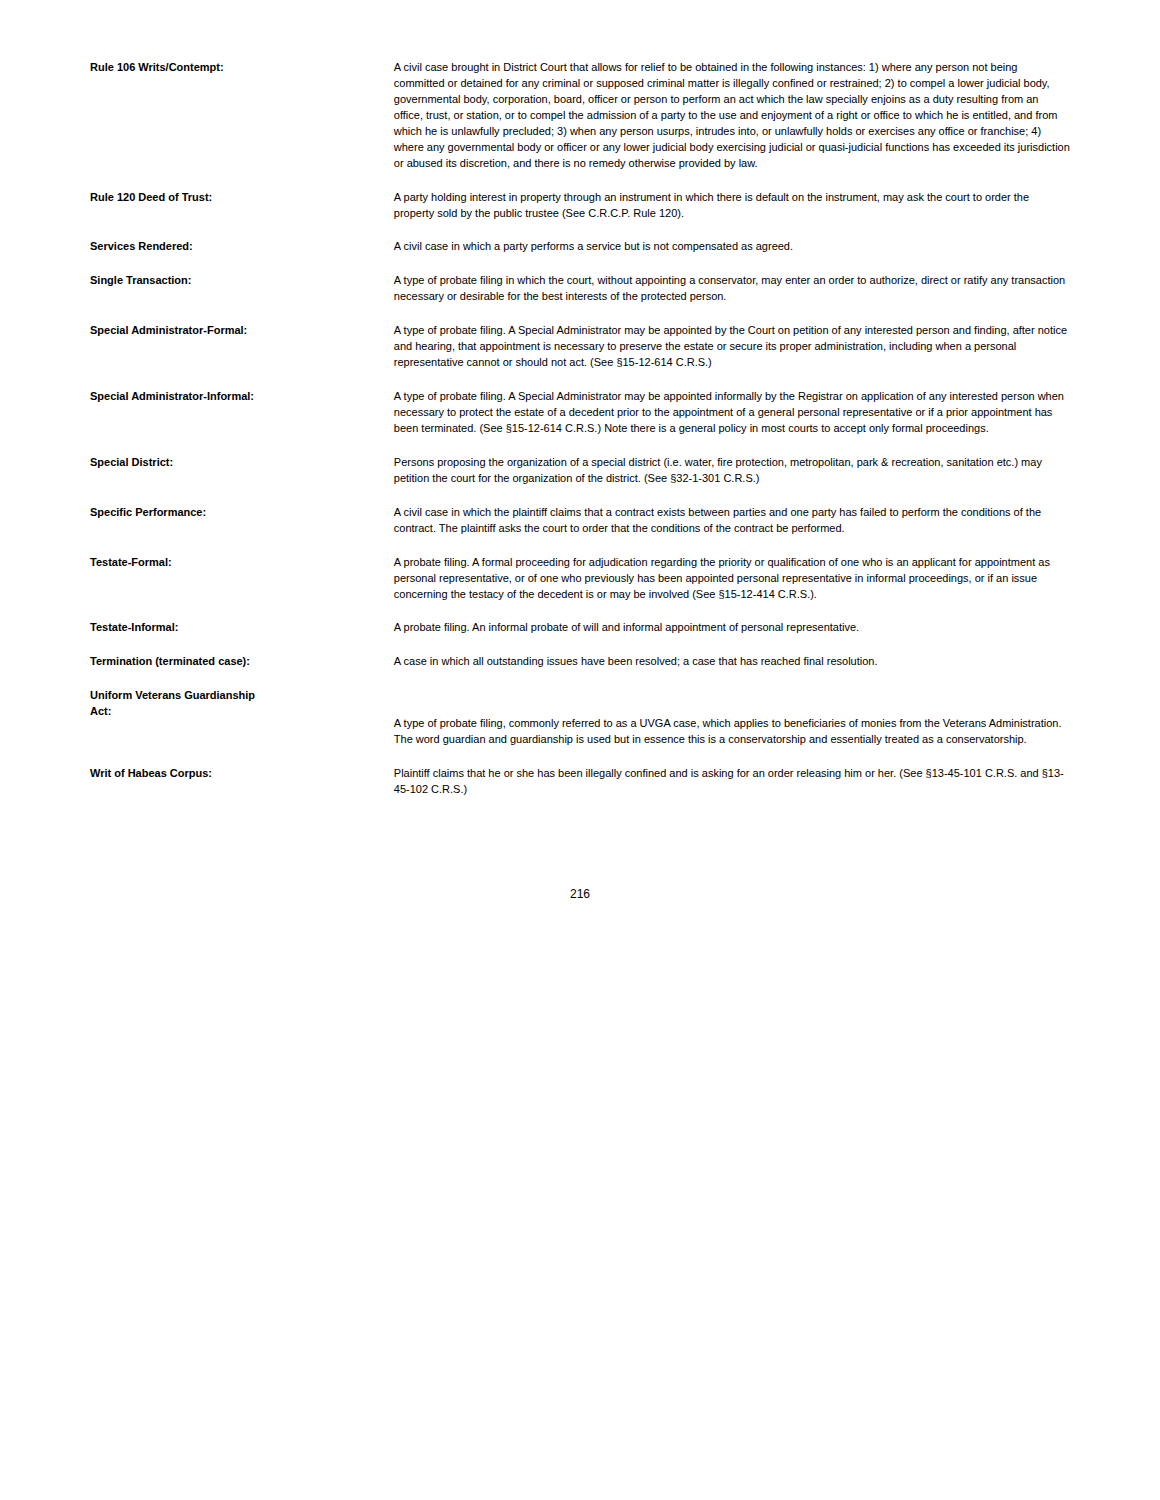| Rule 106 Writs/Contempt: | A civil case brought in District Court that allows for relief to be obtained in the following instances: 1) where any person not being committed or detained for any criminal or supposed criminal matter is illegally confined or restrained; 2) to compel a lower judicial body, governmental body, corporation, board, officer or person to perform an act which the law specially enjoins as a duty resulting from an office, trust, or station, or to compel the admission of a party to the use and enjoyment of a right or office to which he is entitled, and from which he is unlawfully precluded; 3) when any person usurps, intrudes into, or unlawfully holds or exercises any office or franchise; 4) where any governmental body or officer or any lower judicial body exercising judicial or quasi-judicial functions has exceeded its jurisdiction or abused its discretion, and there is no remedy otherwise provided by law. |
| Rule 120 Deed of Trust: | A party holding interest in property through an instrument in which there is default on the instrument, may ask the court to order the property sold by the public trustee (See C.R.C.P. Rule 120). |
| Services Rendered: | A civil case in which a party performs a service but is not compensated as agreed. |
| Single Transaction: | A type of probate filing in which the court, without appointing a conservator, may enter an order to authorize, direct or ratify any transaction necessary or desirable for the best interests of the protected person. |
| Special Administrator-Formal: | A type of probate filing. A Special Administrator may be appointed by the Court on petition of any interested person and finding, after notice and hearing, that appointment is necessary to preserve the estate or secure its proper administration, including when a personal representative cannot or should not act. (See §15-12-614 C.R.S.) |
| Special Administrator-Informal: | A type of probate filing. A Special Administrator may be appointed informally by the Registrar on application of any interested person when necessary to protect the estate of a decedent prior to the appointment of a general personal representative or if a prior appointment has been terminated. (See §15-12-614 C.R.S.) Note there is a general policy in most courts to accept only formal proceedings. |
| Special District: | Persons proposing the organization of a special district (i.e. water, fire protection, metropolitan, park & recreation, sanitation etc.) may petition the court for the organization of the district. (See §32-1-301 C.R.S.) |
| Specific Performance: | A civil case in which the plaintiff claims that a contract exists between parties and one party has failed to perform the conditions of the contract. The plaintiff asks the court to order that the conditions of the contract be performed. |
| Testate-Formal: | A probate filing. A formal proceeding for adjudication regarding the priority or qualification of one who is an applicant for appointment as personal representative, or of one who previously has been appointed personal representative in informal proceedings, or if an issue concerning the testacy of the decedent is or may be involved (See §15-12-414 C.R.S.). |
| Testate-Informal: | A probate filing. An informal probate of will and informal appointment of personal representative. |
| Termination (terminated case): | A case in which all outstanding issues have been resolved; a case that has reached final resolution. |
| Uniform Veterans Guardianship Act: | A type of probate filing, commonly referred to as a UVGA case, which applies to beneficiaries of monies from the Veterans Administration. The word guardian and guardianship is used but in essence this is a conservatorship and essentially treated as a conservatorship. |
| Writ of Habeas Corpus: | Plaintiff claims that he or she has been illegally confined and is asking for an order releasing him or her. (See §13-45-101 C.R.S. and §13-45-102 C.R.S.) |
216